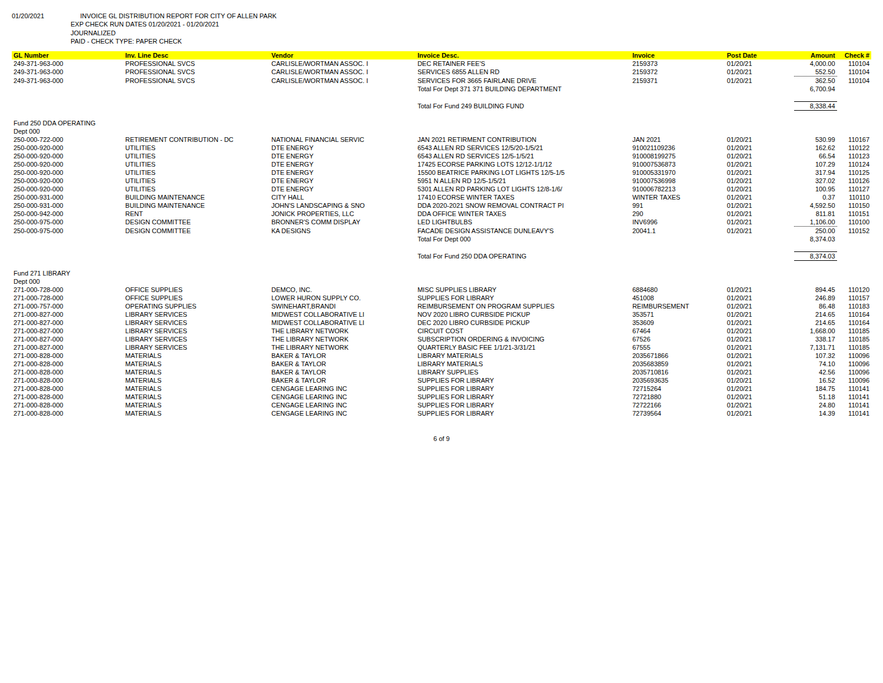01/20/2021 INVOICE GL DISTRIBUTION REPORT FOR CITY OF ALLEN PARK
EXP CHECK RUN DATES 01/20/2021 - 01/20/2021
JOURNALIZED
PAID - CHECK TYPE: PAPER CHECK
| GL Number | Inv. Line Desc | Vendor | Invoice Desc. | Invoice | Post Date | Amount | Check # |
| --- | --- | --- | --- | --- | --- | --- | --- |
| 249-371-963-000 | PROFESSIONAL SVCS | CARLISLE/WORTMAN ASSOC. I | DEC RETAINER FEE'S | 2159373 | 01/20/21 | 4,000.00 | 110104 |
| 249-371-963-000 | PROFESSIONAL SVCS | CARLISLE/WORTMAN ASSOC. I | SERVICES 6855 ALLEN RD | 2159372 | 01/20/21 | 552.50 | 110104 |
| 249-371-963-000 | PROFESSIONAL SVCS | CARLISLE/WORTMAN ASSOC. I | SERVICES FOR 3665 FAIRLANE DRIVE | 2159371 | 01/20/21 | 362.50 | 110104 |
| | | | Total For Dept 371 371 BUILDING DEPARTMENT | | | 6,700.94 | |
| | | | Total For Fund 249 BUILDING FUND | | | 8,338.44 | |
| Fund 250 DDA OPERATING |
| Dept 000 |
| 250-000-722-000 | RETIREMENT CONTRIBUTION - DC | NATIONAL FINANCIAL SERVIC | JAN 2021 RETIRMENT CONTRIBUTION | JAN 2021 | 01/20/21 | 530.99 | 110167 |
| 250-000-920-000 | UTILITIES | DTE ENERGY | 6543 ALLEN RD SERVICES 12/5/20-1/5/21 | 910021109236 | 01/20/21 | 162.62 | 110122 |
| 250-000-920-000 | UTILITIES | DTE ENERGY | 6543 ALLEN RD SERVICES 12/5-1/5/21 | 910008199275 | 01/20/21 | 66.54 | 110123 |
| 250-000-920-000 | UTILITIES | DTE ENERGY | 17425 ECORSE PARKING LOTS 12/12-1/1/12 | 910007536873 | 01/20/21 | 107.29 | 110124 |
| 250-000-920-000 | UTILITIES | DTE ENERGY | 15500 BEATRICE PARKING LOT LIGHTS 12/5-1/5 | 910005331970 | 01/20/21 | 317.94 | 110125 |
| 250-000-920-000 | UTILITIES | DTE ENERGY | 5951 N ALLEN RD 12/5-1/5/21 | 910007536998 | 01/20/21 | 327.02 | 110126 |
| 250-000-920-000 | UTILITIES | DTE ENERGY | 5301 ALLEN RD PARKING LOT LIGHTS 12/8-1/6/ | 910006782213 | 01/20/21 | 100.95 | 110127 |
| 250-000-931-000 | BUILDING MAINTENANCE | CITY HALL | 17410 ECORSE WINTER TAXES | WINTER TAXES | 01/20/21 | 0.37 | 110110 |
| 250-000-931-000 | BUILDING MAINTENANCE | JOHN'S LANDSCAPING & SNO | DDA 2020-2021 SNOW REMOVAL CONTRACT PI | 991 | 01/20/21 | 4,592.50 | 110150 |
| 250-000-942-000 | RENT | JONICK PROPERTIES, LLC | DDA OFFICE WINTER TAXES | 290 | 01/20/21 | 811.81 | 110151 |
| 250-000-975-000 | DESIGN COMMITTEE | BRONNER'S COMM DISPLAY | LED LIGHTBULBS | INV6996 | 01/20/21 | 1,106.00 | 110100 |
| 250-000-975-000 | DESIGN COMMITTEE | KA DESIGNS | FACADE DESIGN ASSISTANCE DUNLEAVY'S | 20041.1 | 01/20/21 | 250.00 | 110152 |
| | | | Total For Dept 000 | | | 8,374.03 | |
| | | | Total For Fund 250 DDA OPERATING | | | 8,374.03 | |
| Fund 271 LIBRARY |
| Dept 000 |
| 271-000-728-000 | OFFICE SUPPLIES | DEMCO, INC. | MISC SUPPLIES LIBRARY | 6884680 | 01/20/21 | 894.45 | 110120 |
| 271-000-728-000 | OFFICE SUPPLIES | LOWER HURON SUPPLY CO. | SUPPLIES FOR LIBRARY | 451008 | 01/20/21 | 246.89 | 110157 |
| 271-000-757-000 | OPERATING SUPPLIES | SWINEHART,BRANDI | REIMBURSEMENT ON PROGRAM SUPPLIES | REIMBURSEMENT | 01/20/21 | 86.48 | 110183 |
| 271-000-827-000 | LIBRARY SERVICES | MIDWEST COLLABORATIVE LI | NOV 2020 LIBRO CURBSIDE PICKUP | 353571 | 01/20/21 | 214.65 | 110164 |
| 271-000-827-000 | LIBRARY SERVICES | MIDWEST COLLABORATIVE LI | DEC 2020 LIBRO CURBSIDE PICKUP | 353609 | 01/20/21 | 214.65 | 110164 |
| 271-000-827-000 | LIBRARY SERVICES | THE LIBRARY NETWORK | CIRCUIT COST | 67464 | 01/20/21 | 1,668.00 | 110185 |
| 271-000-827-000 | LIBRARY SERVICES | THE LIBRARY NETWORK | SUBSCRIPTION ORDERING & INVOICING | 67526 | 01/20/21 | 338.17 | 110185 |
| 271-000-827-000 | LIBRARY SERVICES | THE LIBRARY NETWORK | QUARTERLY BASIC FEE 1/1/21-3/31/21 | 67555 | 01/20/21 | 7,131.71 | 110185 |
| 271-000-828-000 | MATERIALS | BAKER & TAYLOR | LIBRARY MATERIALS | 2035671866 | 01/20/21 | 107.32 | 110096 |
| 271-000-828-000 | MATERIALS | BAKER & TAYLOR | LIBRARY MATERIALS | 2035683859 | 01/20/21 | 74.10 | 110096 |
| 271-000-828-000 | MATERIALS | BAKER & TAYLOR | LIBRARY SUPPLIES | 2035710816 | 01/20/21 | 42.56 | 110096 |
| 271-000-828-000 | MATERIALS | BAKER & TAYLOR | SUPPLIES FOR LIBRARY | 2035693635 | 01/20/21 | 16.52 | 110096 |
| 271-000-828-000 | MATERIALS | CENGAGE LEARING INC | SUPPLIES FOR LIBRARY | 72715264 | 01/20/21 | 184.75 | 110141 |
| 271-000-828-000 | MATERIALS | CENGAGE LEARING INC | SUPPLIES FOR LIBRARY | 72721880 | 01/20/21 | 51.18 | 110141 |
| 271-000-828-000 | MATERIALS | CENGAGE LEARING INC | SUPPLIES FOR LIBRARY | 72722166 | 01/20/21 | 24.80 | 110141 |
| 271-000-828-000 | MATERIALS | CENGAGE LEARING INC | SUPPLIES FOR LIBRARY | 72739564 | 01/20/21 | 14.39 | 110141 |
6 of 9